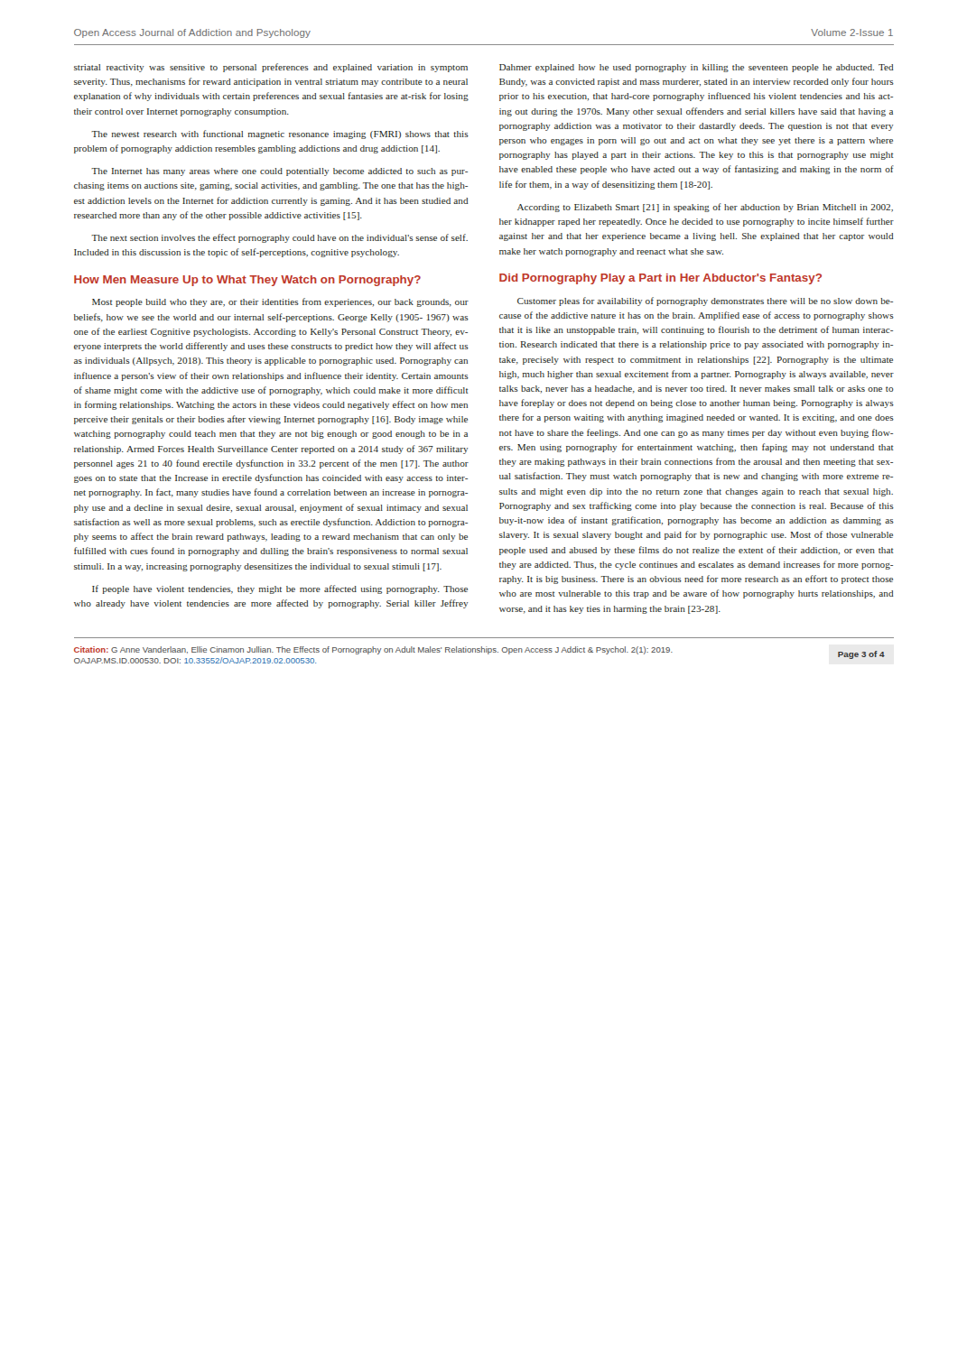Open Access Journal of Addiction and Psychology Volume 2-Issue 1
striatal reactivity was sensitive to personal preferences and explained variation in symptom severity. Thus, mechanisms for reward anticipation in ventral striatum may contribute to a neural explanation of why individuals with certain preferences and sexual fantasies are at-risk for losing their control over Internet pornography consumption.
The newest research with functional magnetic resonance imaging (FMRI) shows that this problem of pornography addiction resembles gambling addictions and drug addiction [14].
The Internet has many areas where one could potentially become addicted to such as purchasing items on auctions site, gaming, social activities, and gambling. The one that has the highest addiction levels on the Internet for addiction currently is gaming. And it has been studied and researched more than any of the other possible addictive activities [15].
The next section involves the effect pornography could have on the individual's sense of self. Included in this discussion is the topic of self-perceptions, cognitive psychology.
How Men Measure Up to What They Watch on Pornography?
Most people build who they are, or their identities from experiences, our back grounds, our beliefs, how we see the world and our internal self-perceptions. George Kelly (1905- 1967) was one of the earliest Cognitive psychologists. According to Kelly's Personal Construct Theory, everyone interprets the world differently and uses these constructs to predict how they will affect us as individuals (Allpsych, 2018). This theory is applicable to pornographic used. Pornography can influence a person's view of their own relationships and influence their identity. Certain amounts of shame might come with the addictive use of pornography, which could make it more difficult in forming relationships. Watching the actors in these videos could negatively effect on how men perceive their genitals or their bodies after viewing Internet pornography [16]. Body image while watching pornography could teach men that they are not big enough or good enough to be in a relationship. Armed Forces Health Surveillance Center reported on a 2014 study of 367 military personnel ages 21 to 40 found erectile dysfunction in 33.2 percent of the men [17]. The author goes on to state that the Increase in erectile dysfunction has coincided with easy access to internet pornography. In fact, many studies have found a correlation between an increase in pornography use and a decline in sexual desire, sexual arousal, enjoyment of sexual intimacy and sexual satisfaction as well as more sexual problems, such as erectile dysfunction. Addiction to pornography seems to affect the brain reward pathways, leading to a reward mechanism that can only be fulfilled with cues found in pornography and dulling the brain's responsiveness to normal sexual stimuli. In a way, increasing pornography desensitizes the individual to sexual stimuli [17].
If people have violent tendencies, they might be more affected using pornography. Those who already have violent tendencies are more affected by pornography. Serial killer Jeffrey Dahmer explained how he used pornography in killing the seventeen people he abducted. Ted Bundy, was a convicted rapist and mass murderer, stated in an interview recorded only four hours prior to his execution, that hard-core pornography influenced his violent tendencies and his acting out during the 1970s. Many other sexual offenders and serial killers have said that having a pornography addiction was a motivator to their dastardly deeds. The question is not that every person who engages in porn will go out and act on what they see yet there is a pattern where pornography has played a part in their actions. The key to this is that pornography use might have enabled these people who have acted out a way of fantasizing and making in the norm of life for them, in a way of desensitizing them [18-20].
According to Elizabeth Smart [21] in speaking of her abduction by Brian Mitchell in 2002, her kidnapper raped her repeatedly. Once he decided to use pornography to incite himself further against her and that her experience became a living hell. She explained that her captor would make her watch pornography and reenact what she saw.
Did Pornography Play a Part in Her Abductor's Fantasy?
Customer pleas for availability of pornography demonstrates there will be no slow down because of the addictive nature it has on the brain. Amplified ease of access to pornography shows that it is like an unstoppable train, will continuing to flourish to the detriment of human interaction. Research indicated that there is a relationship price to pay associated with pornography intake, precisely with respect to commitment in relationships [22]. Pornography is the ultimate high, much higher than sexual excitement from a partner. Pornography is always available, never talks back, never has a headache, and is never too tired. It never makes small talk or asks one to have foreplay or does not depend on being close to another human being. Pornography is always there for a person waiting with anything imagined needed or wanted. It is exciting, and one does not have to share the feelings. And one can go as many times per day without even buying flowers. Men using pornography for entertainment watching, then faping may not understand that they are making pathways in their brain connections from the arousal and then meeting that sexual satisfaction. They must watch pornography that is new and changing with more extreme results and might even dip into the no return zone that changes again to reach that sexual high. Pornography and sex trafficking come into play because the connection is real. Because of this buy-it-now idea of instant gratification, pornography has become an addiction as damming as slavery. It is sexual slavery bought and paid for by pornographic use. Most of those vulnerable people used and abused by these films do not realize the extent of their addiction, or even that they are addicted. Thus, the cycle continues and escalates as demand increases for more pornography. It is big business. There is an obvious need for more research as an effort to protect those who are most vulnerable to this trap and be aware of how pornography hurts relationships, and worse, and it has key ties in harming the brain [23-28].
Citation: G Anne Vanderlaan, Ellie Cinamon Jullian. The Effects of Pornography on Adult Males' Relationships. Open Access J Addict & Psychol. 2(1): 2019. OAJAP.MS.ID.000530. DOI: 10.33552/OAJAP.2019.02.000530.
Page 3 of 4